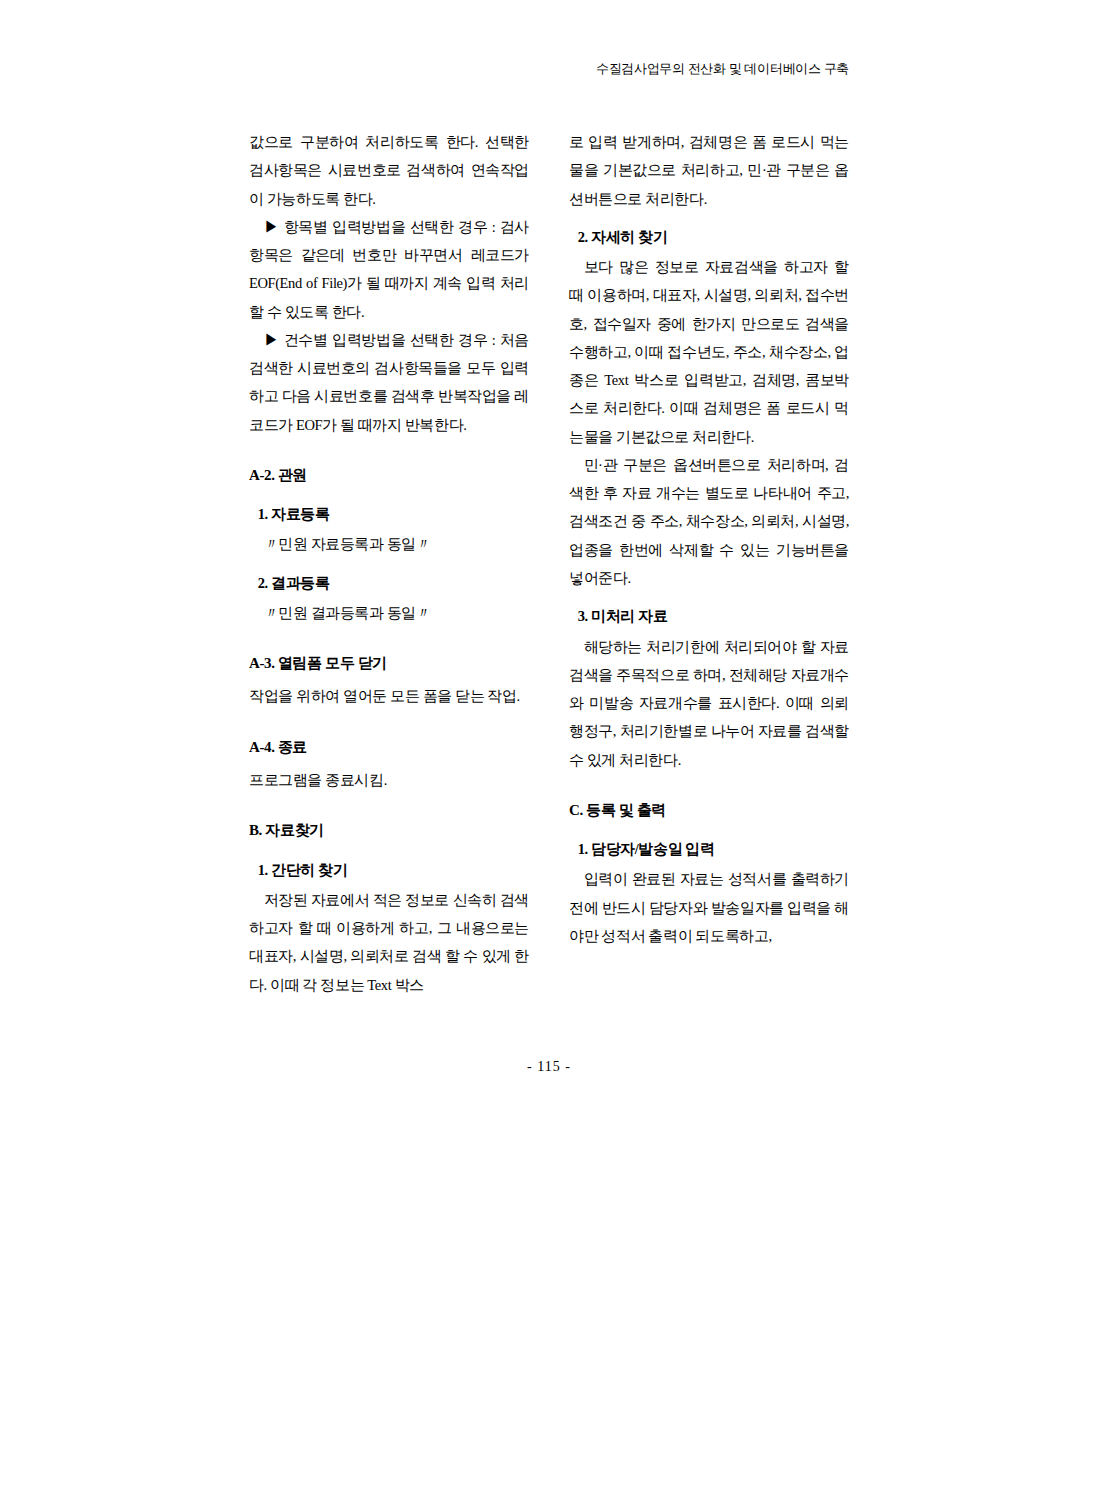수질검사업무의 전산화 및 데이터베이스 구축
값으로 구분하여 처리하도록 한다. 선택한 검사항목은 시료번호로 검색하여 연속작업이 가능하도록 한다.
▶ 항목별 입력방법을 선택한 경우 : 검사항목은 같은데 번호만 바꾸면서 레코드가 EOF(End of File)가 될 때까지 계속 입력 처리할 수 있도록 한다.
▶ 건수별 입력방법을 선택한 경우 : 처음 검색한 시료번호의 검사항목들을 모두 입력하고 다음 시료번호를 검색후 반복작업을 레코드가 EOF가 될 때까지 반복한다.
A-2. 관원
1. 자료등록
〃민원 자료등록과 동일〃
2. 결과등록
〃민원 결과등록과 동일〃
A-3. 열림폼 모두 닫기
작업을 위하여 열어둔 모든 폼을 닫는 작업.
A-4. 종료
프로그램을 종료시킴.
B. 자료찾기
1. 간단히 찾기
저장된 자료에서 적은 정보로 신속히 검색하고자 할 때 이용하게 하고, 그 내용으로는 대표자, 시설명, 의뢰처로 검색 할 수 있게 한다. 이때 각 정보는 Text 박스
로 입력 받게하며, 검체명은 폼 로드시 먹는물을 기본값으로 처리하고, 민·관 구분은 옵션버튼으로 처리한다.
2. 자세히 찾기
보다 많은 정보로 자료검색을 하고자 할 때 이용하며, 대표자, 시설명, 의뢰처, 접수번호, 접수일자 중에 한가지 만으로도 검색을 수행하고, 이때 접수년도, 주소, 채수장소, 업종은 Text 박스로 입력받고, 검체명, 콤보박스로 처리한다. 이때 검체명은 폼 로드시 먹는물을 기본값으로 처리한다.
민·관 구분은 옵션버튼으로 처리하며, 검색한 후 자료 개수는 별도로 나타내어 주고, 검색조건 중 주소, 채수장소, 의뢰처, 시설명, 업종을 한번에 삭제할 수 있는 기능버튼을 넣어준다.
3. 미처리 자료
해당하는 처리기한에 처리되어야 할 자료검색을 주목적으로 하며, 전체해당 자료개수와 미발송 자료개수를 표시한다. 이때 의뢰행정구, 처리기한별로 나누어 자료를 검색할수 있게 처리한다.
C. 등록 및 출력
1. 담당자/발송일 입력
입력이 완료된 자료는 성적서를 출력하기 전에 반드시 담당자와 발송일자를 입력을 해야만 성적서 출력이 되도록하고,
- 115 -